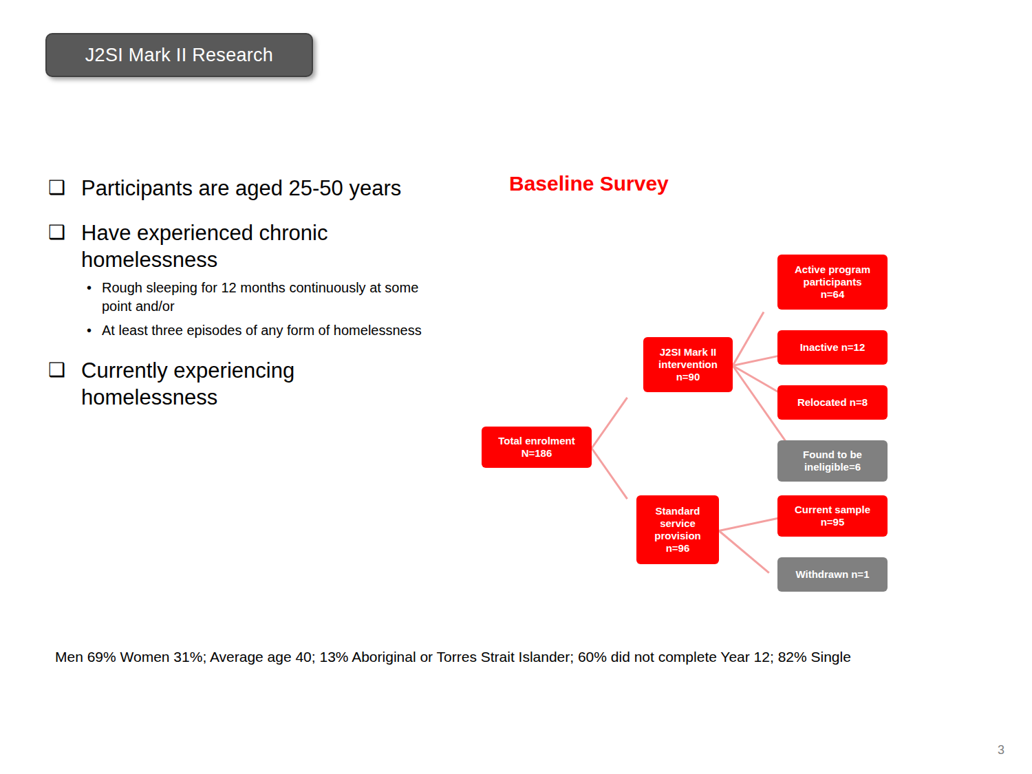J2SI Mark II Research
Participants are aged 25-50 years
Have experienced chronic homelessness
Rough sleeping for 12 months continuously at some point and/or
At least three episodes of any form of homelessness
Currently experiencing homelessness
Baseline Survey
Total enrolment
N=186
J2SI Mark II intervention
n=90
Standard service provision
n=96
Active program participants
n=64
Inactive n=12
Relocated n=8
Found to be ineligible=6
Current sample
n=95
Withdrawn n=1
Men 69% Women 31%; Average age 40; 13% Aboriginal or Torres Strait Islander; 60% did not complete Year 12; 82% Single
3